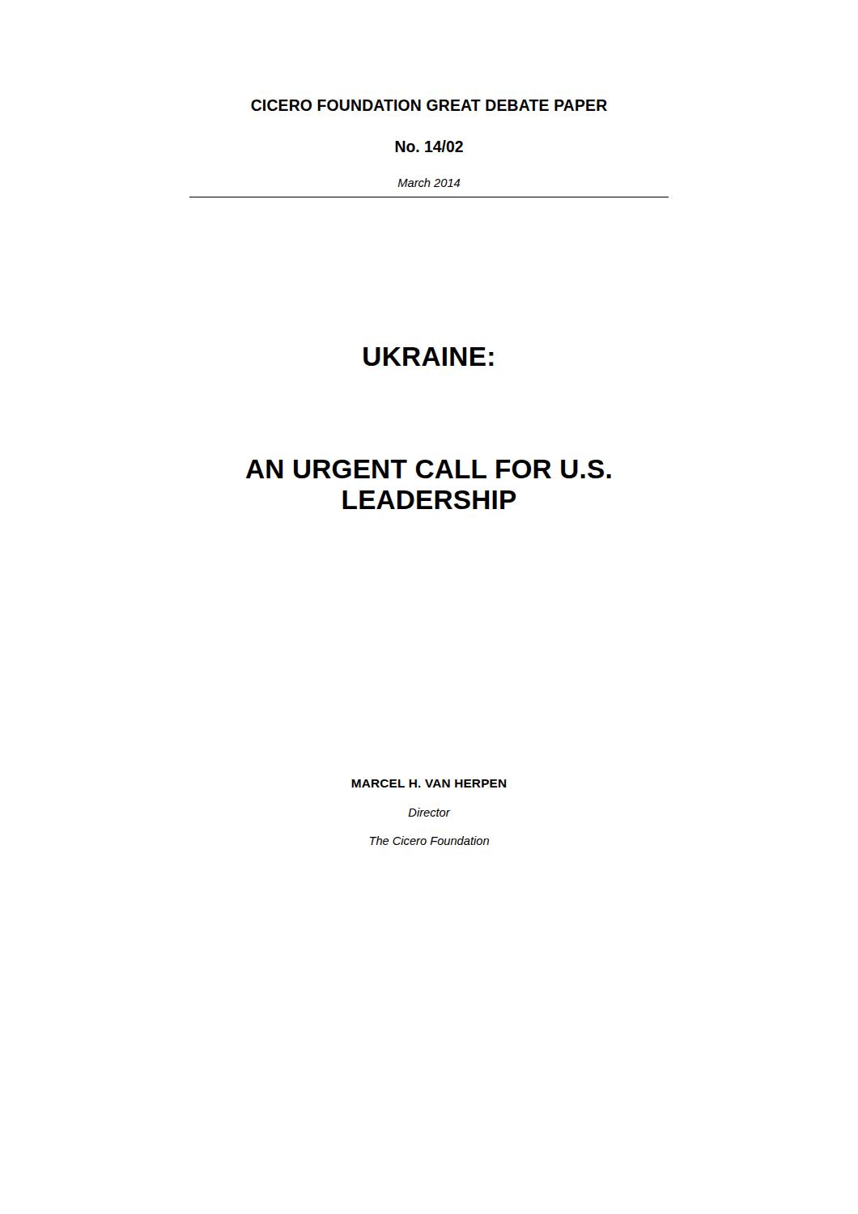CICERO FOUNDATION GREAT DEBATE PAPER
No. 14/02
March 2014
UKRAINE:
AN URGENT CALL FOR U.S. LEADERSHIP
MARCEL H. VAN HERPEN
Director
The Cicero Foundation